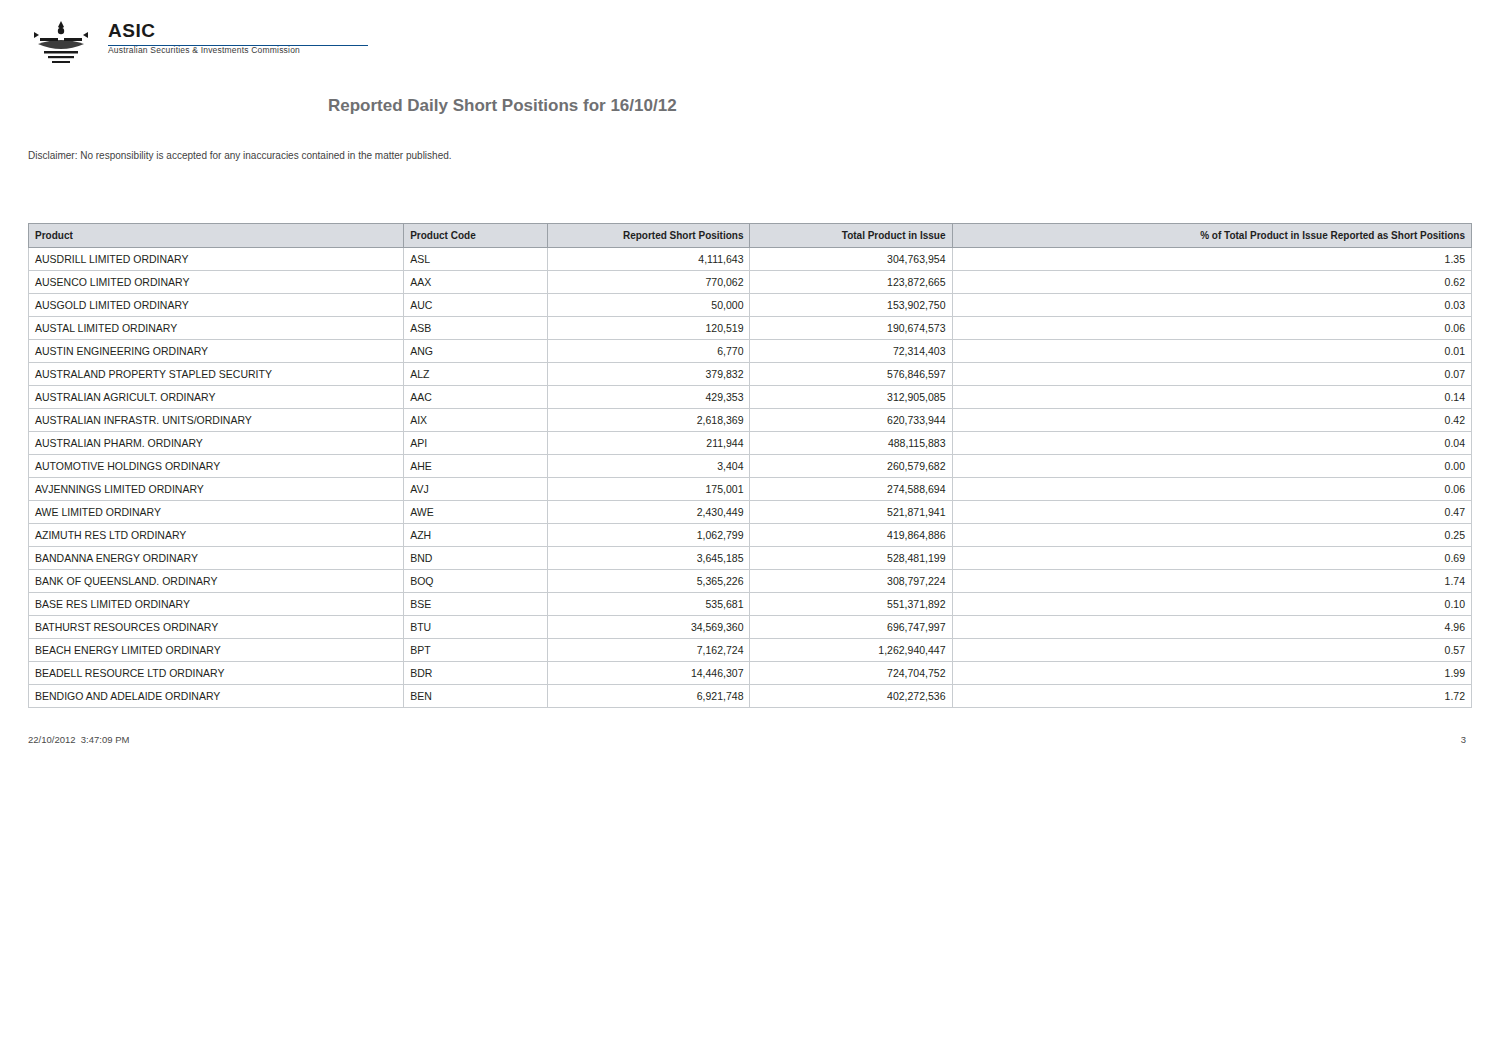ASIC
Australian Securities & Investments Commission
Reported Daily Short Positions for 16/10/12
Disclaimer: No responsibility is accepted for any inaccuracies contained in the matter published.
| Product | Product Code | Reported Short Positions | Total Product in Issue | % of Total Product in Issue Reported as Short Positions |
| --- | --- | --- | --- | --- |
| AUSDRILL LIMITED ORDINARY | ASL | 4,111,643 | 304,763,954 | 1.35 |
| AUSENCO LIMITED ORDINARY | AAX | 770,062 | 123,872,665 | 0.62 |
| AUSGOLD LIMITED ORDINARY | AUC | 50,000 | 153,902,750 | 0.03 |
| AUSTAL LIMITED ORDINARY | ASB | 120,519 | 190,674,573 | 0.06 |
| AUSTIN ENGINEERING ORDINARY | ANG | 6,770 | 72,314,403 | 0.01 |
| AUSTRALAND PROPERTY STAPLED SECURITY | ALZ | 379,832 | 576,846,597 | 0.07 |
| AUSTRALIAN AGRICULT. ORDINARY | AAC | 429,353 | 312,905,085 | 0.14 |
| AUSTRALIAN INFRASTR. UNITS/ORDINARY | AIX | 2,618,369 | 620,733,944 | 0.42 |
| AUSTRALIAN PHARM. ORDINARY | API | 211,944 | 488,115,883 | 0.04 |
| AUTOMOTIVE HOLDINGS ORDINARY | AHE | 3,404 | 260,579,682 | 0.00 |
| AVJENNINGS LIMITED ORDINARY | AVJ | 175,001 | 274,588,694 | 0.06 |
| AWE LIMITED ORDINARY | AWE | 2,430,449 | 521,871,941 | 0.47 |
| AZIMUTH RES LTD ORDINARY | AZH | 1,062,799 | 419,864,886 | 0.25 |
| BANDANNA ENERGY ORDINARY | BND | 3,645,185 | 528,481,199 | 0.69 |
| BANK OF QUEENSLAND. ORDINARY | BOQ | 5,365,226 | 308,797,224 | 1.74 |
| BASE RES LIMITED ORDINARY | BSE | 535,681 | 551,371,892 | 0.10 |
| BATHURST RESOURCES ORDINARY | BTU | 34,569,360 | 696,747,997 | 4.96 |
| BEACH ENERGY LIMITED ORDINARY | BPT | 7,162,724 | 1,262,940,447 | 0.57 |
| BEADELL RESOURCE LTD ORDINARY | BDR | 14,446,307 | 724,704,752 | 1.99 |
| BENDIGO AND ADELAIDE ORDINARY | BEN | 6,921,748 | 402,272,536 | 1.72 |
22/10/2012 3:47:09 PM
3